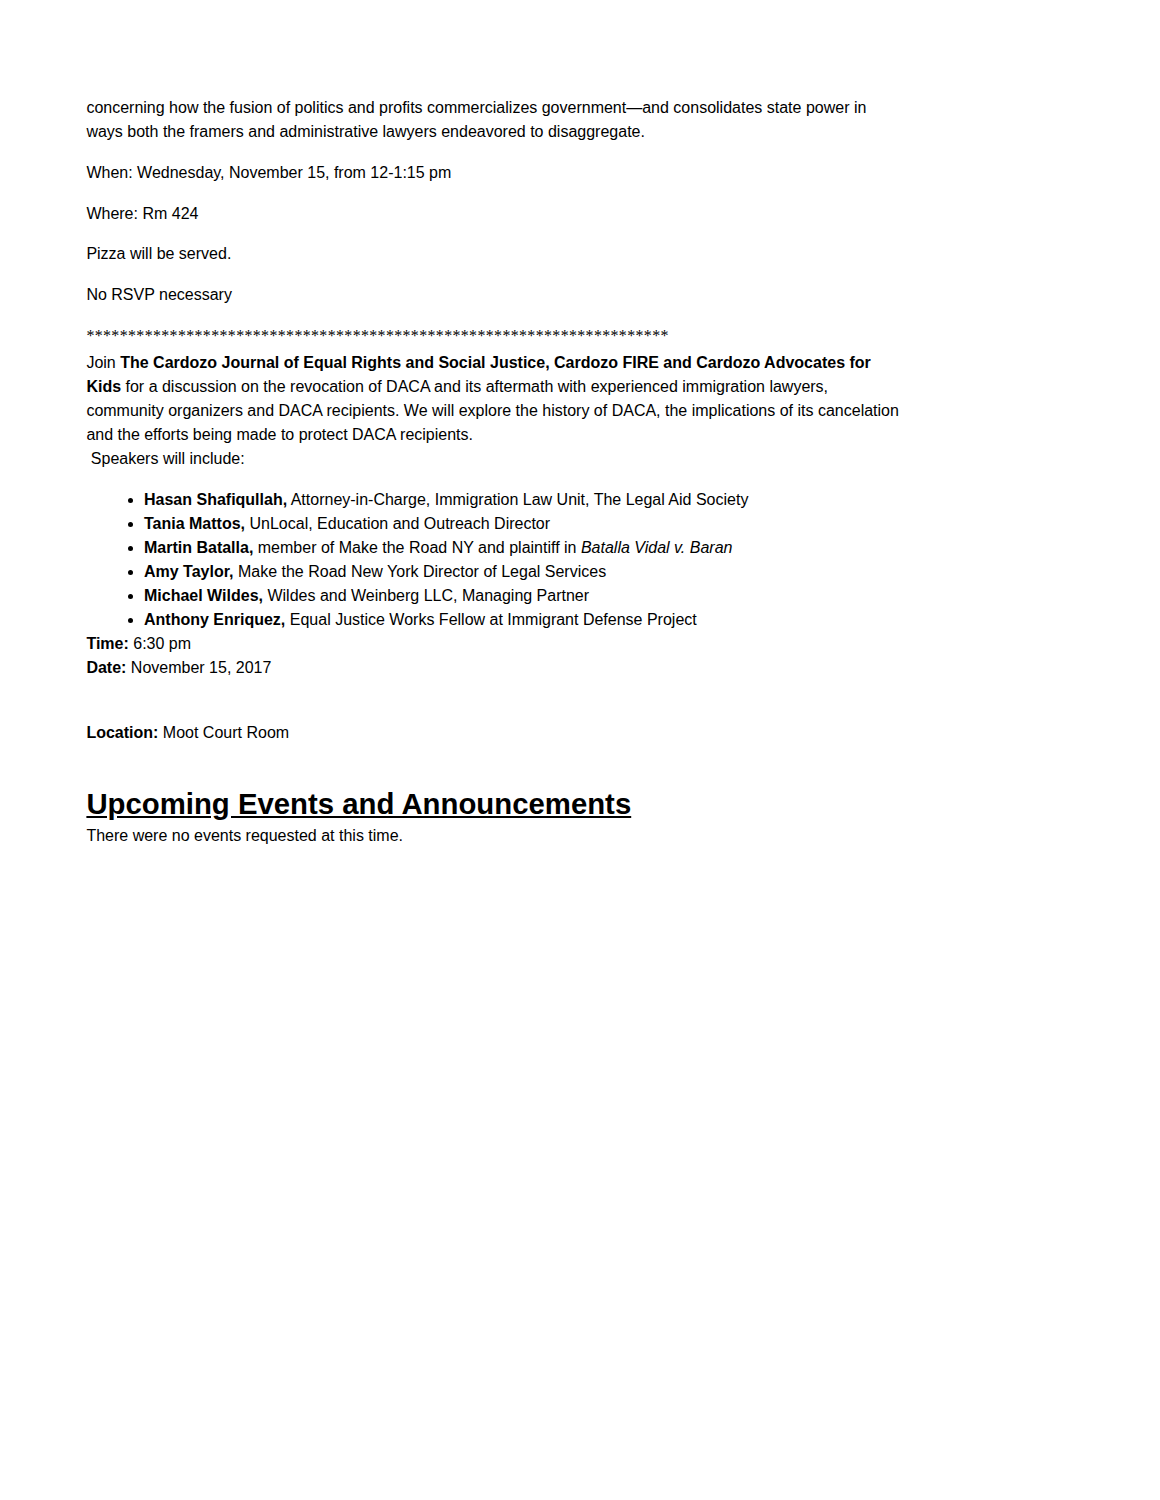concerning how the fusion of politics and profits commercializes government—and consolidates state power in ways both the framers and administrative lawyers endeavored to disaggregate.
When: Wednesday, November 15, from 12-1:15 pm
Where: Rm 424
Pizza will be served.
No RSVP necessary
**********************************************************************
Join The Cardozo Journal of Equal Rights and Social Justice, Cardozo FIRE and Cardozo Advocates for Kids for a discussion on the revocation of DACA and its aftermath with experienced immigration lawyers, community organizers and DACA recipients. We will explore the history of DACA, the implications of its cancelation and the efforts being made to protect DACA recipients.
Speakers will include:
Hasan Shafiqullah, Attorney-in-Charge, Immigration Law Unit, The Legal Aid Society
Tania Mattos, UnLocal, Education and Outreach Director
Martin Batalla, member of Make the Road NY and plaintiff in Batalla Vidal v. Baran
Amy Taylor, Make the Road New York Director of Legal Services
Michael Wildes, Wildes and Weinberg LLC, Managing Partner
Anthony Enriquez, Equal Justice Works Fellow at Immigrant Defense Project
Time: 6:30 pm
Date: November 15, 2017
Location: Moot Court Room
Upcoming Events and Announcements
There were no events requested at this time.